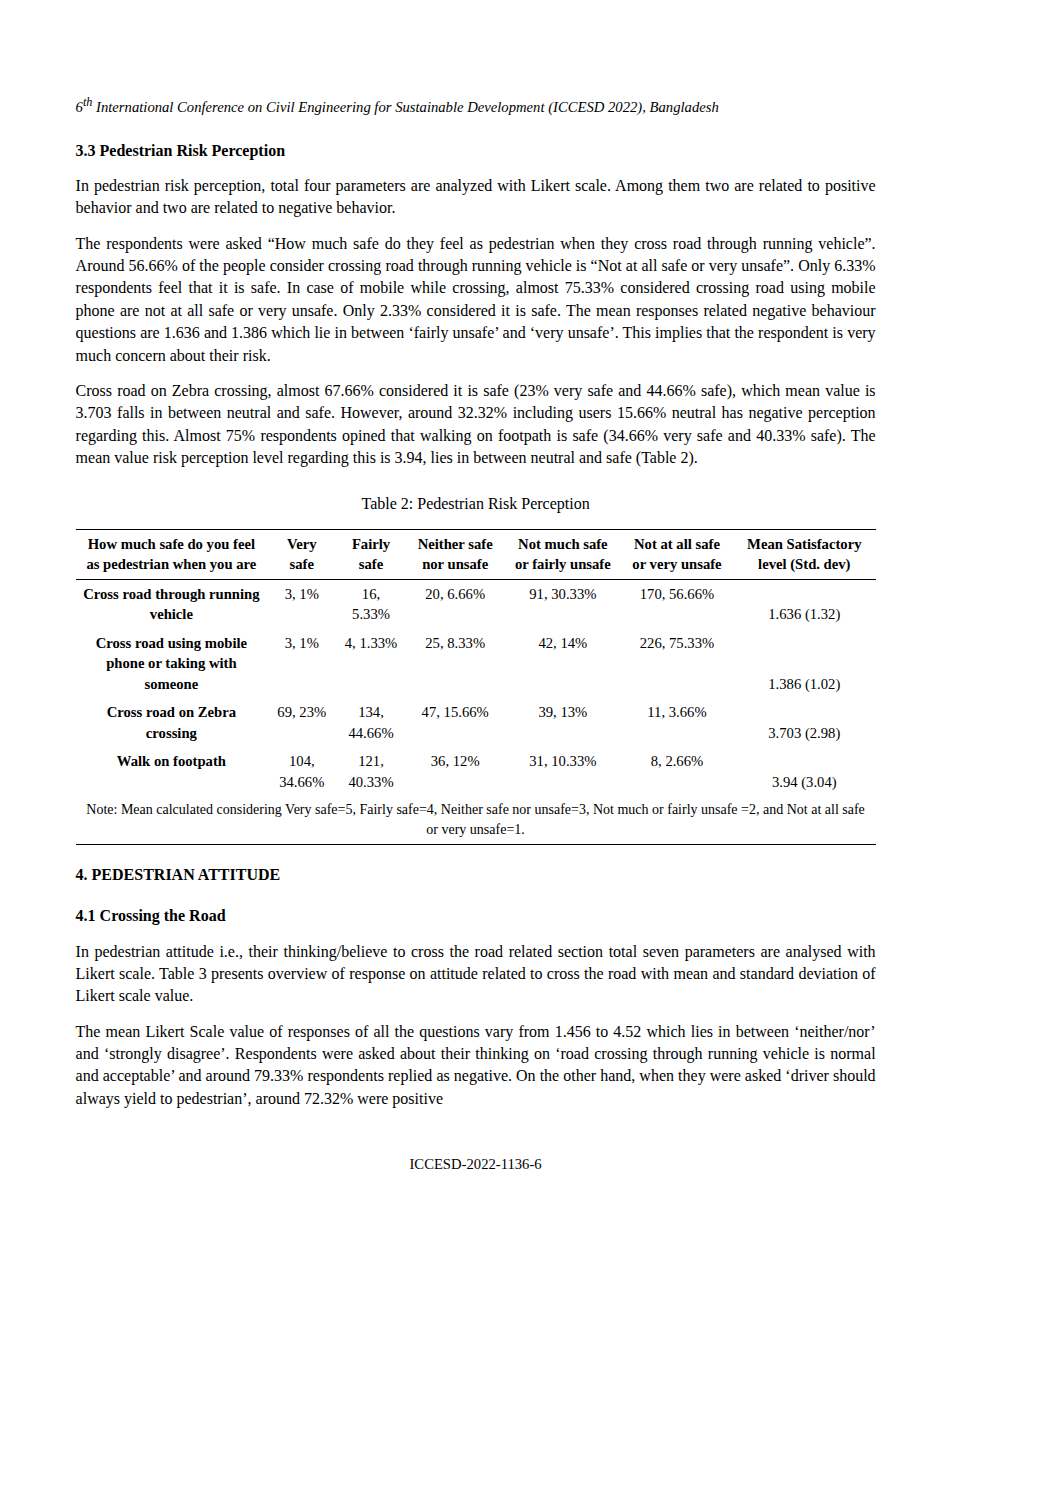6th International Conference on Civil Engineering for Sustainable Development (ICCESD 2022), Bangladesh
3.3 Pedestrian Risk Perception
In pedestrian risk perception, total four parameters are analyzed with Likert scale. Among them two are related to positive behavior and two are related to negative behavior.
The respondents were asked “How much safe do they feel as pedestrian when they cross road through running vehicle”. Around 56.66% of the people consider crossing road through running vehicle is “Not at all safe or very unsafe”. Only 6.33% respondents feel that it is safe. In case of mobile while crossing, almost 75.33% considered crossing road using mobile phone are not at all safe or very unsafe. Only 2.33% considered it is safe. The mean responses related negative behaviour questions are 1.636 and 1.386 which lie in between ‘fairly unsafe’ and ‘very unsafe’. This implies that the respondent is very much concern about their risk.
Cross road on Zebra crossing, almost 67.66% considered it is safe (23% very safe and 44.66% safe), which mean value is 3.703 falls in between neutral and safe. However, around 32.32% including users 15.66% neutral has negative perception regarding this. Almost 75% respondents opined that walking on footpath is safe (34.66% very safe and 40.33% safe). The mean value risk perception level regarding this is 3.94, lies in between neutral and safe (Table 2).
Table 2: Pedestrian Risk Perception
| How much safe do you feel as pedestrian when you are | Very safe | Fairly safe | Neither safe nor unsafe | Not much safe or fairly unsafe | Not at all safe or very unsafe | Mean Satisfactory level (Std. dev) |
| --- | --- | --- | --- | --- | --- | --- |
| Cross road through running vehicle | 3, 1% | 16, 5.33% | 20, 6.66% | 91, 30.33% | 170, 56.66% | 1.636 (1.32) |
| Cross road using mobile phone or taking with someone | 3, 1% | 4, 1.33% | 25, 8.33% | 42, 14% | 226, 75.33% | 1.386 (1.02) |
| Cross road on Zebra crossing | 69, 23% | 134, 44.66% | 47, 15.66% | 39, 13% | 11, 3.66% | 3.703 (2.98) |
| Walk on footpath | 104, 34.66% | 121, 40.33% | 36, 12% | 31, 10.33% | 8, 2.66% | 3.94 (3.04) |
| Note: Mean calculated considering Very safe=5, Fairly safe=4, Neither safe nor unsafe=3, Not much or fairly unsafe =2, and Not at all safe or very unsafe=1. |
4. PEDESTRIAN ATTITUDE
4.1 Crossing the Road
In pedestrian attitude i.e., their thinking/believe to cross the road related section total seven parameters are analysed with Likert scale. Table 3 presents overview of response on attitude related to cross the road with mean and standard deviation of Likert scale value.
The mean Likert Scale value of responses of all the questions vary from 1.456 to 4.52 which lies in between ‘neither/nor’ and ‘strongly disagree’. Respondents were asked about their thinking on ‘road crossing through running vehicle is normal and acceptable’ and around 79.33% respondents replied as negative. On the other hand, when they were asked ‘driver should always yield to pedestrian’, around 72.32% were positive
ICCESD-2022-1136-6